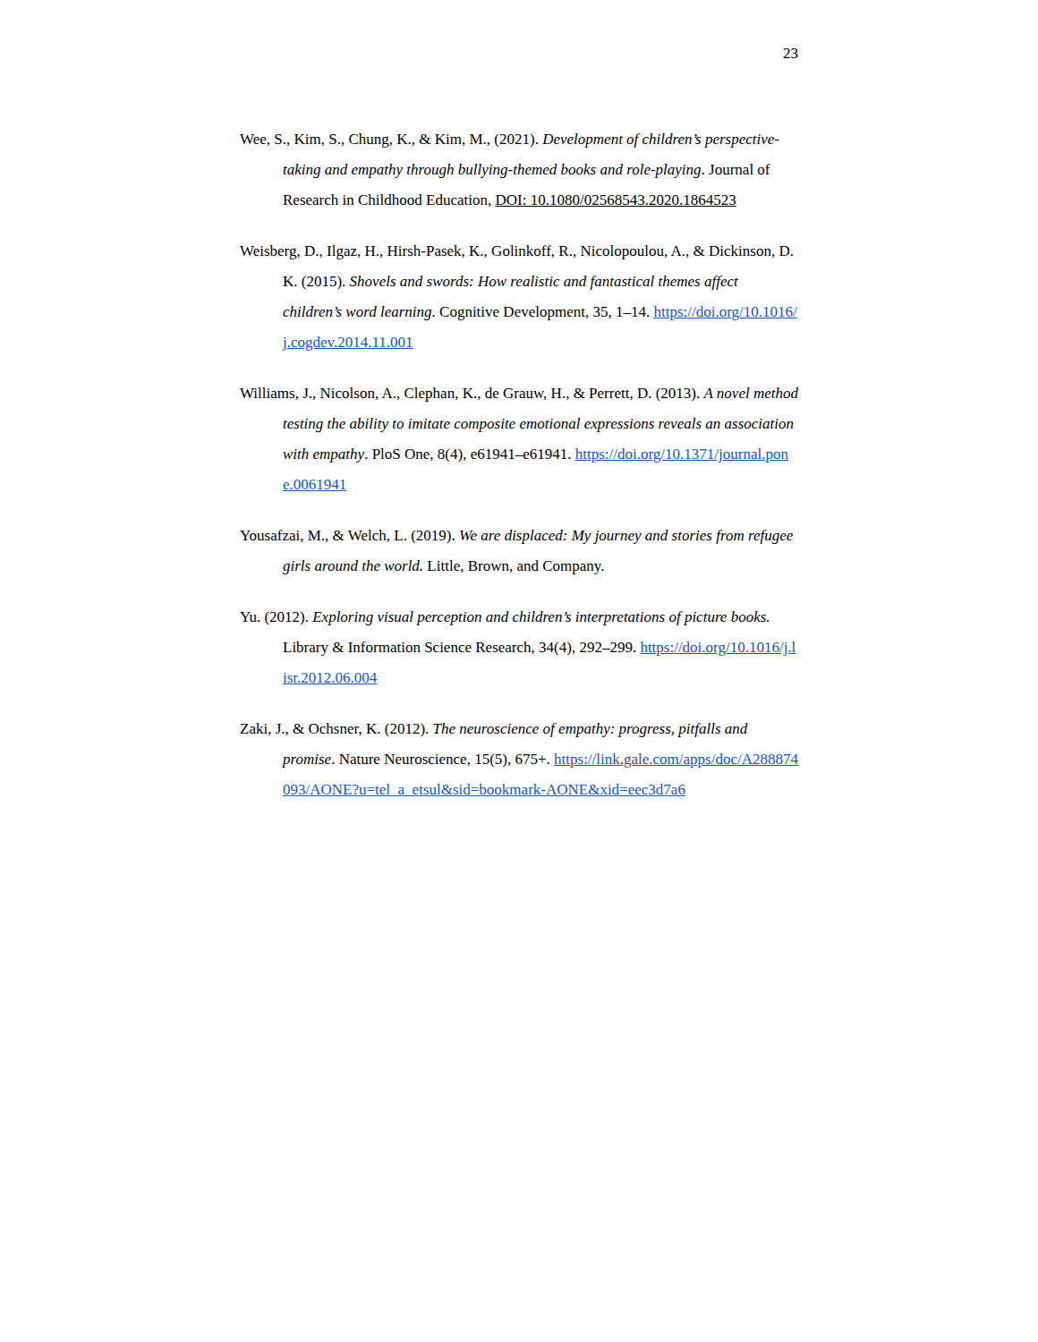23
Wee, S., Kim, S., Chung, K., & Kim, M., (2021). Development of children’s perspective-taking and empathy through bullying-themed books and role-playing. Journal of Research in Childhood Education, DOI: 10.1080/02568543.2020.1864523
Weisberg, D., Ilgaz, H., Hirsh-Pasek, K., Golinkoff, R., Nicolopoulou, A., & Dickinson, D. K. (2015). Shovels and swords: How realistic and fantastical themes affect children’s word learning. Cognitive Development, 35, 1–14. https://doi.org/10.1016/j.cogdev.2014.11.001
Williams, J., Nicolson, A., Clephan, K., de Grauw, H., & Perrett, D. (2013). A novel method testing the ability to imitate composite emotional expressions reveals an association with empathy. PloS One, 8(4), e61941–e61941. https://doi.org/10.1371/journal.pone.0061941
Yousafzai, M., & Welch, L. (2019). We are displaced: My journey and stories from refugee girls around the world. Little, Brown, and Company.
Yu. (2012). Exploring visual perception and children’s interpretations of picture books. Library & Information Science Research, 34(4), 292–299. https://doi.org/10.1016/j.lisr.2012.06.004
Zaki, J., & Ochsner, K. (2012). The neuroscience of empathy: progress, pitfalls and promise. Nature Neuroscience, 15(5), 675+. https://link.gale.com/apps/doc/A288874093/AONE?u=tel_a_etsul&sid=bookmark-AONE&xid=eec3d7a6